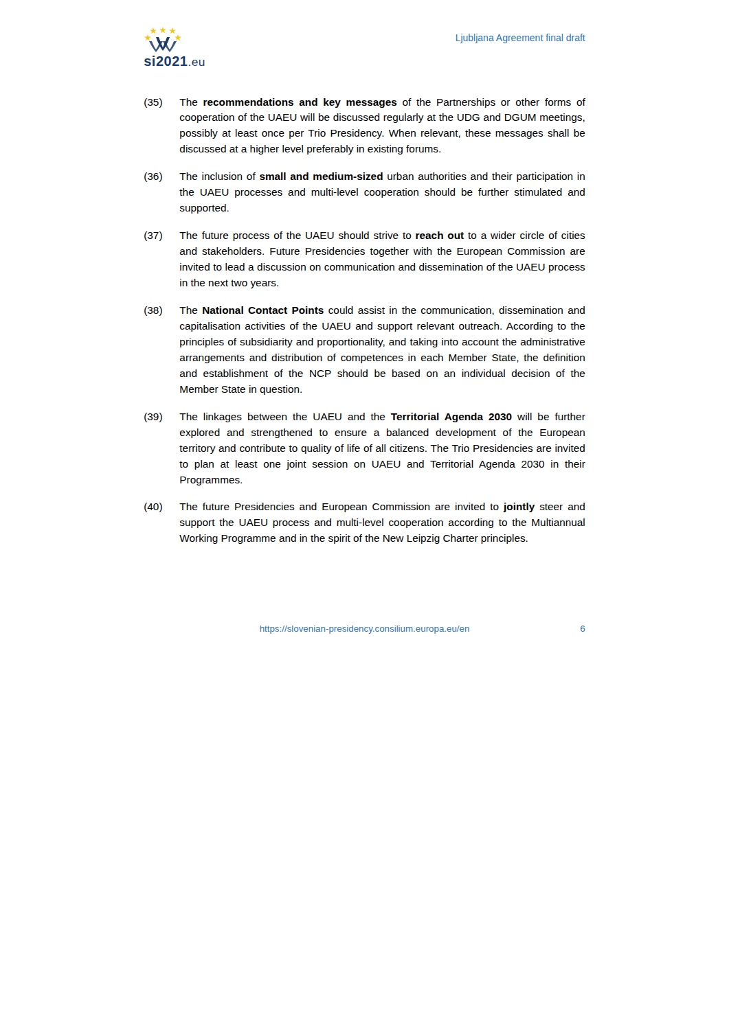si 2021.eu
Ljubljana Agreement final draft
(35) The recommendations and key messages of the Partnerships or other forms of cooperation of the UAEU will be discussed regularly at the UDG and DGUM meetings, possibly at least once per Trio Presidency. When relevant, these messages shall be discussed at a higher level preferably in existing forums.
(36) The inclusion of small and medium-sized urban authorities and their participation in the UAEU processes and multi-level cooperation should be further stimulated and supported.
(37) The future process of the UAEU should strive to reach out to a wider circle of cities and stakeholders. Future Presidencies together with the European Commission are invited to lead a discussion on communication and dissemination of the UAEU process in the next two years.
(38) The National Contact Points could assist in the communication, dissemination and capitalisation activities of the UAEU and support relevant outreach. According to the principles of subsidiarity and proportionality, and taking into account the administrative arrangements and distribution of competences in each Member State, the definition and establishment of the NCP should be based on an individual decision of the Member State in question.
(39) The linkages between the UAEU and the Territorial Agenda 2030 will be further explored and strengthened to ensure a balanced development of the European territory and contribute to quality of life of all citizens. The Trio Presidencies are invited to plan at least one joint session on UAEU and Territorial Agenda 2030 in their Programmes.
(40) The future Presidencies and European Commission are invited to jointly steer and support the UAEU process and multi-level cooperation according to the Multiannual Working Programme and in the spirit of the New Leipzig Charter principles.
https://slovenian-presidency.consilium.europa.eu/en 6